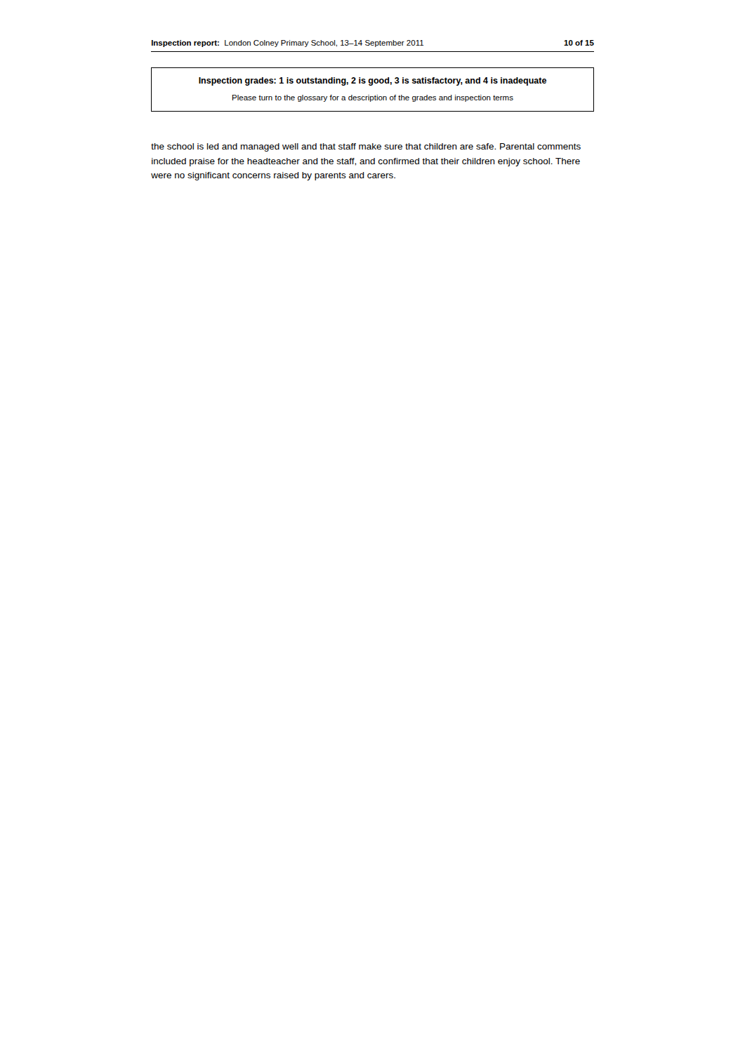Inspection report: London Colney Primary School, 13–14 September 2011
10 of 15
Inspection grades: 1 is outstanding, 2 is good, 3 is satisfactory, and 4 is inadequate
Please turn to the glossary for a description of the grades and inspection terms
the school is led and managed well and that staff make sure that children are safe. Parental comments included praise for the headteacher and the staff, and confirmed that their children enjoy school. There were no significant concerns raised by parents and carers.